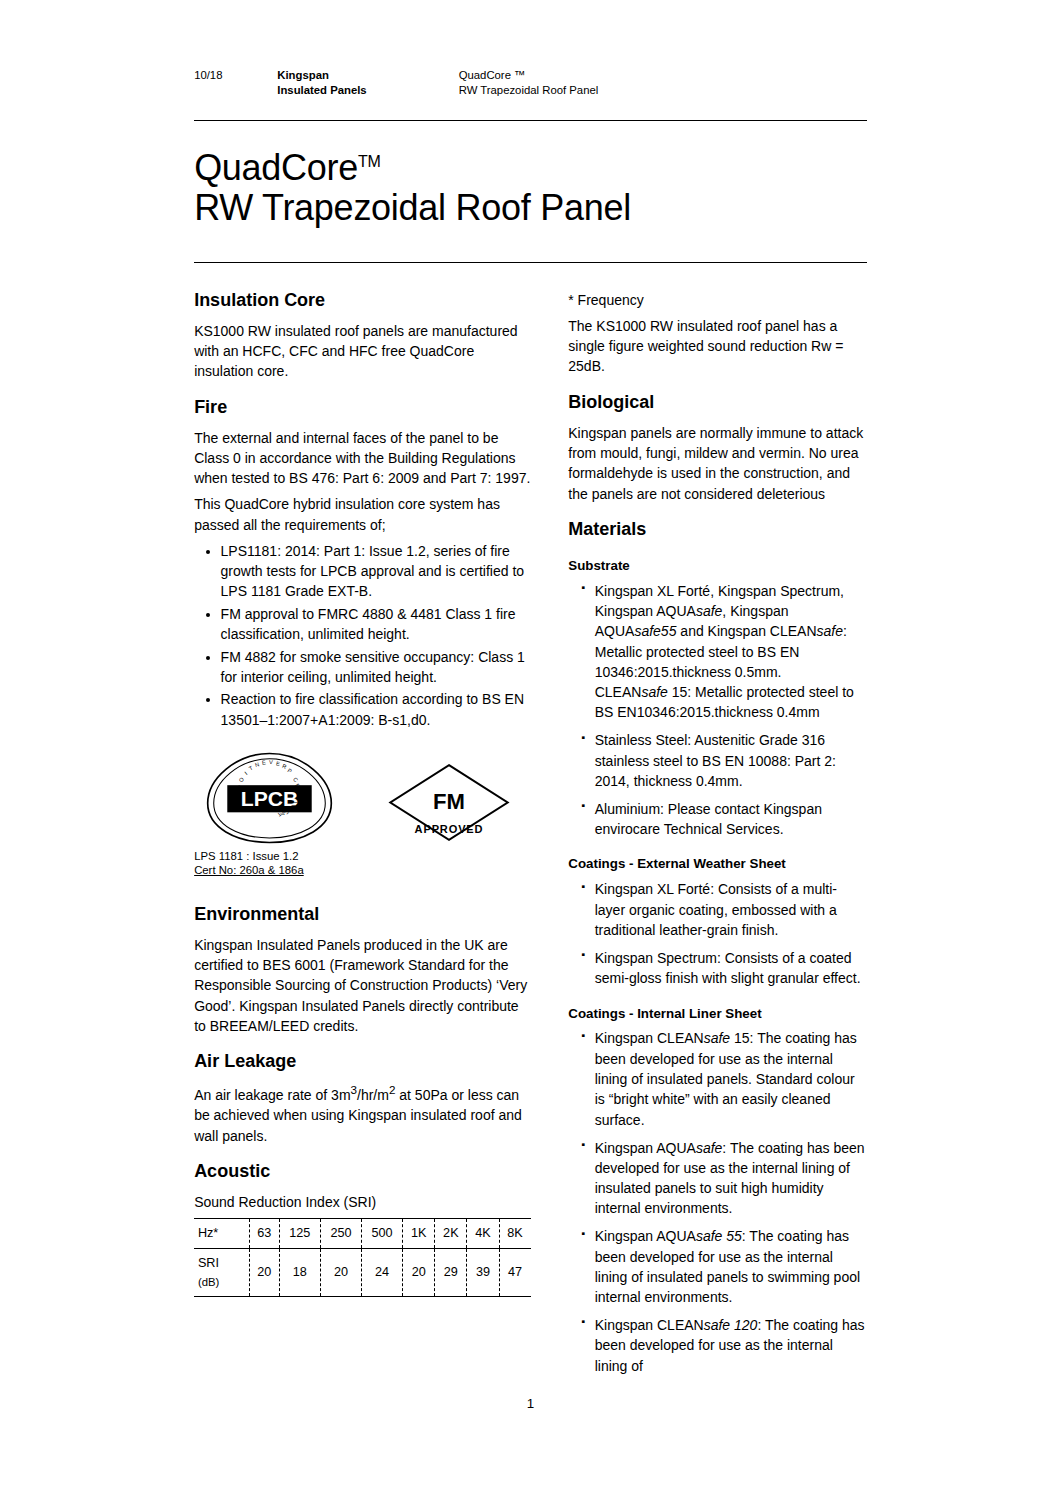10/18
Kingspan
Insulated Panels
QuadCore ™
RW Trapezoidal Roof Panel
QuadCoreTM
RW Trapezoidal Roof Panel
Insulation Core
KS1000 RW insulated roof panels are manufactured with an HCFC, CFC and HFC free QuadCore insulation core.
Fire
The external and internal faces of the panel to be Class 0 in accordance with the Building Regulations when tested to BS 476: Part 6: 2009 and Part 7: 1997.
This QuadCore hybrid insulation core system has passed all the requirements of;
LPS1181: 2014: Part 1: Issue 1.2, series of fire growth tests for LPCB approval and is certified to LPS 1181 Grade EXT-B.
FM approval to FMRC 4880 & 4481 Class 1 fire classification, unlimited height.
FM 4882 for smoke sensitive occupancy: Class 1 for interior ceiling, unlimited height.
Reaction to fire classification according to BS EN 13501–1:2007+A1:2009: B-s1,d0.
LPCB N O I T N E V E R P C E R T I F I C A T B O A R D F I R E
LPS 1181 : Issue 1.2
Cert No: 260a & 186a
FM APPROVED
Environmental
Kingspan Insulated Panels produced in the UK are certified to BES 6001 (Framework Standard for the Responsible Sourcing of Construction Products) ‘Very Good’. Kingspan Insulated Panels directly contribute to BREEAM/LEED credits.
Air Leakage
An air leakage rate of 3m3/hr/m2 at 50Pa or less can be achieved when using Kingspan insulated roof and wall panels.
Acoustic
Sound Reduction Index (SRI)
| Hz* | 63 | 125 | 250 | 500 | 1K | 2K | 4K | 8K |
| --- | --- | --- | --- | --- | --- | --- | --- | --- |
| SRI (dB) | 20 | 18 | 20 | 24 | 20 | 29 | 39 | 47 |
* Frequency
The KS1000 RW insulated roof panel has a single figure weighted sound reduction Rw = 25dB.
Biological
Kingspan panels are normally immune to attack from mould, fungi, mildew and vermin. No urea formaldehyde is used in the construction, and the panels are not considered deleterious
Materials
Substrate
Kingspan XL Forté, Kingspan Spectrum, Kingspan AQUAsafe, Kingspan AQUAsafe55 and Kingspan CLEANsafe: Metallic protected steel to BS EN 10346:2015.thickness 0.5mm.
CLEANsafe 15: Metallic protected steel to BS EN10346:2015.thickness 0.4mm
Stainless Steel: Austenitic Grade 316 stainless steel to BS EN 10088: Part 2: 2014, thickness 0.4mm.
Aluminium: Please contact Kingspan envirocare Technical Services.
Coatings - External Weather Sheet
Kingspan XL Forté: Consists of a multi-layer organic coating, embossed with a traditional leather-grain finish.
Kingspan Spectrum: Consists of a coated semi-gloss finish with slight granular effect.
Coatings - Internal Liner Sheet
Kingspan CLEANsafe 15: The coating has been developed for use as the internal lining of insulated panels. Standard colour is “bright white” with an easily cleaned surface.
Kingspan AQUAsafe: The coating has been developed for use as the internal lining of insulated panels to suit high humidity internal environments.
Kingspan AQUAsafe 55: The coating has been developed for use as the internal lining of insulated panels to swimming pool internal environments.
Kingspan CLEANsafe 120: The coating has been developed for use as the internal lining of
1